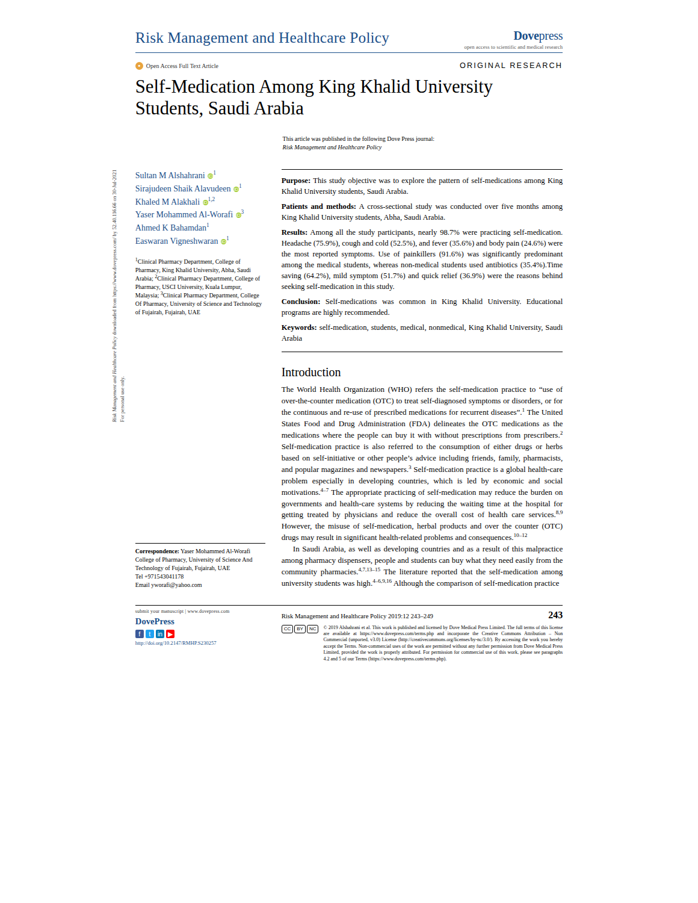Risk Management and Healthcare Policy downloaded from https://www.dovepress.com/ by 52.40.116.66 on 30-Jul-2021
For personal use only.
Risk Management and Healthcare Policy
Dovepress
open access to scientific and medical research
• Open Access Full Text Article
ORIGINAL RESEARCH
Self-Medication Among King Khalid University
Students, Saudi Arabia
This article was published in the following Dove Press journal:
Risk Management and Healthcare Policy
Sultan M Alshahrani iD1
Sirajudeen Shaik Alavudeen iD1
Khaled M Alakhali iD1,2
Yaser Mohammed Al-Worafi iD3
Ahmed K Bahamdan1
Easwaran Vigneshwaran iD1
1Clinical Pharmacy Department, College of Pharmacy, King Khalid University, Abha, Saudi Arabia; 2Clinical Pharmacy Department, College of Pharmacy, USCI University, Kuala Lumpur, Malaysia; 3Clinical Pharmacy Department, College Of Pharmacy, University of Science and Technology of Fujairah, Fujairah, UAE
Purpose: This study objective was to explore the pattern of self-medications among King Khalid University students, Saudi Arabia.
Patients and methods: A cross-sectional study was conducted over five months among King Khalid University students, Abha, Saudi Arabia.
Results: Among all the study participants, nearly 98.7% were practicing self-medication. Headache (75.9%), cough and cold (52.5%), and fever (35.6%) and body pain (24.6%) were the most reported symptoms. Use of painkillers (91.6%) was significantly predominant among the medical students, whereas non-medical students used antibiotics (35.4%).Time saving (64.2%), mild symptom (51.7%) and quick relief (36.9%) were the reasons behind seeking self-medication in this study.
Conclusion: Self-medications was common in King Khalid University. Educational programs are highly recommended.
Keywords: self-medication, students, medical, nonmedical, King Khalid University, Saudi Arabia
Correspondence: Yaser Mohammed Al-Worafi
College of Pharmacy, University of Science And Technology of Fujairah, Fujairah, UAE
Tel +971543041178
Email yworafi@yahoo.com
Introduction
The World Health Organization (WHO) refers the self-medication practice to “use of over-the-counter medication (OTC) to treat self-diagnosed symptoms or disorders, or for the continuous and re-use of prescribed medications for recurrent diseases”.1 The United States Food and Drug Administration (FDA) delineates the OTC medications as the medications where the people can buy it with without prescriptions from prescribers.2 Self-medication practice is also referred to the consumption of either drugs or herbs based on self-initiative or other people’s advice including friends, family, pharmacists, and popular magazines and newspapers.3 Self-medication practice is a global health-care problem especially in developing countries, which is led by economic and social motivations.4–7 The appropriate practicing of self-medication may reduce the burden on governments and health-care systems by reducing the waiting time at the hospital for getting treated by physicians and reduce the overall cost of health care services.8,9 However, the misuse of self-medication, herbal products and over the counter (OTC) drugs may result in significant health-related problems and consequences.10–12
In Saudi Arabia, as well as developing countries and as a result of this malpractice among pharmacy dispensers, people and students can buy what they need easily from the community pharmacies.4,7,13–15 The literature reported that the self-medication among university students was high.4–6,9,16 Although the comparison of self-medication practice
submit your manuscript | www.dovepress.com
DovePress
ftin▶
http://doi.org/10.2147/RMHP.S230257
Risk Management and Healthcare Policy 2019:12 243–249 243
CC BY NC
© 2019 Alshahrani et al. This work is published and licensed by Dove Medical Press Limited. The full terms of this license are available at https://www.dovepress.com/terms.php and incorporate the Creative Commons Attribution – Non Commercial (unported, v3.0) License (http://creativecommons.org/licenses/by-nc/3.0/). By accessing the work you hereby accept the Terms. Non-commercial uses of the work are permitted without any further permission from Dove Medical Press Limited, provided the work is properly attributed. For permission for commercial use of this work, please see paragraphs 4.2 and 5 of our Terms (https://www.dovepress.com/terms.php).